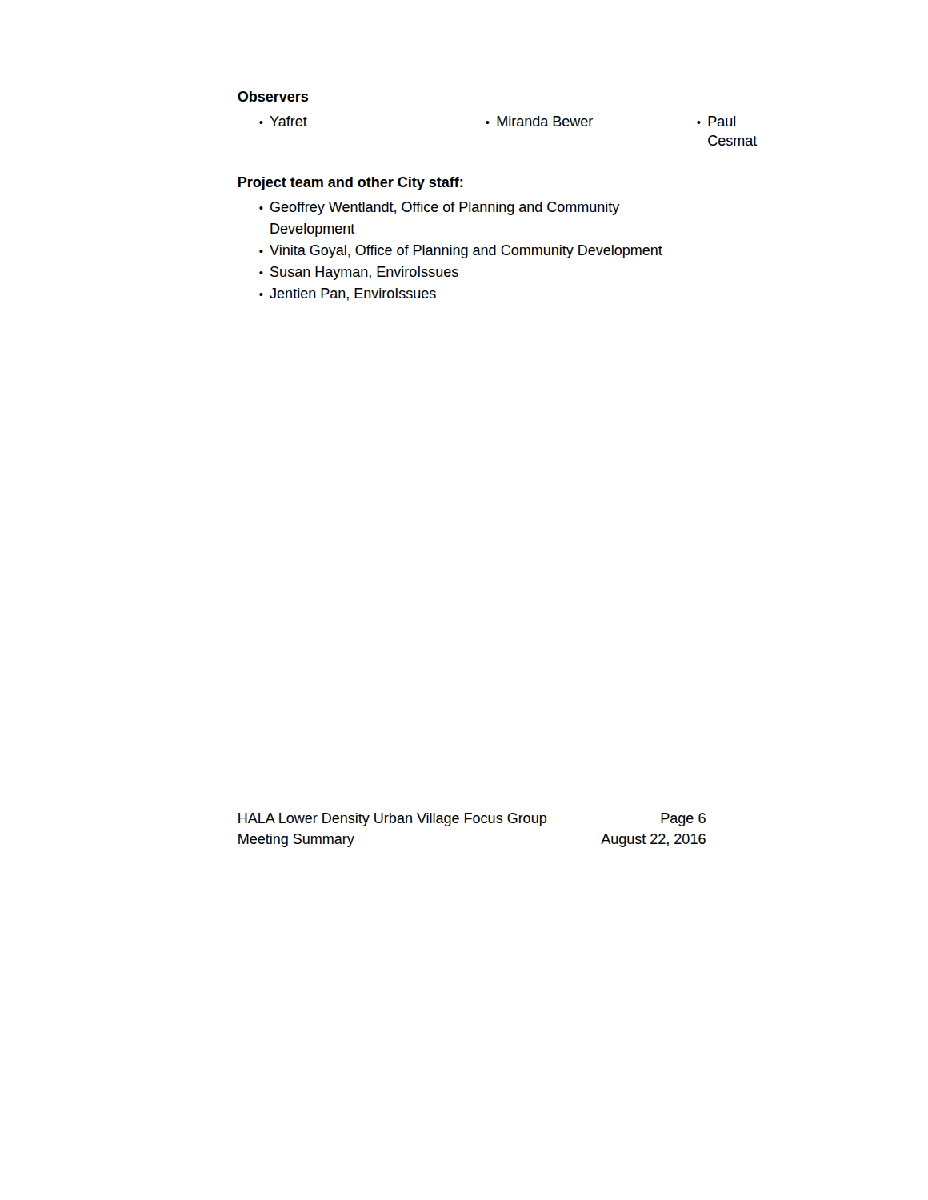Observers
•Yafret
•Miranda Bewer
•Paul Cesmat
Project team and other City staff:
•Geoffrey Wentlandt, Office of Planning and Community Development
•Vinita Goyal, Office of Planning and Community Development
•Susan Hayman, EnviroIssues
•Jentien Pan, EnviroIssues
HALA Lower Density Urban Village Focus Group
Meeting Summary
Page 6
August 22, 2016